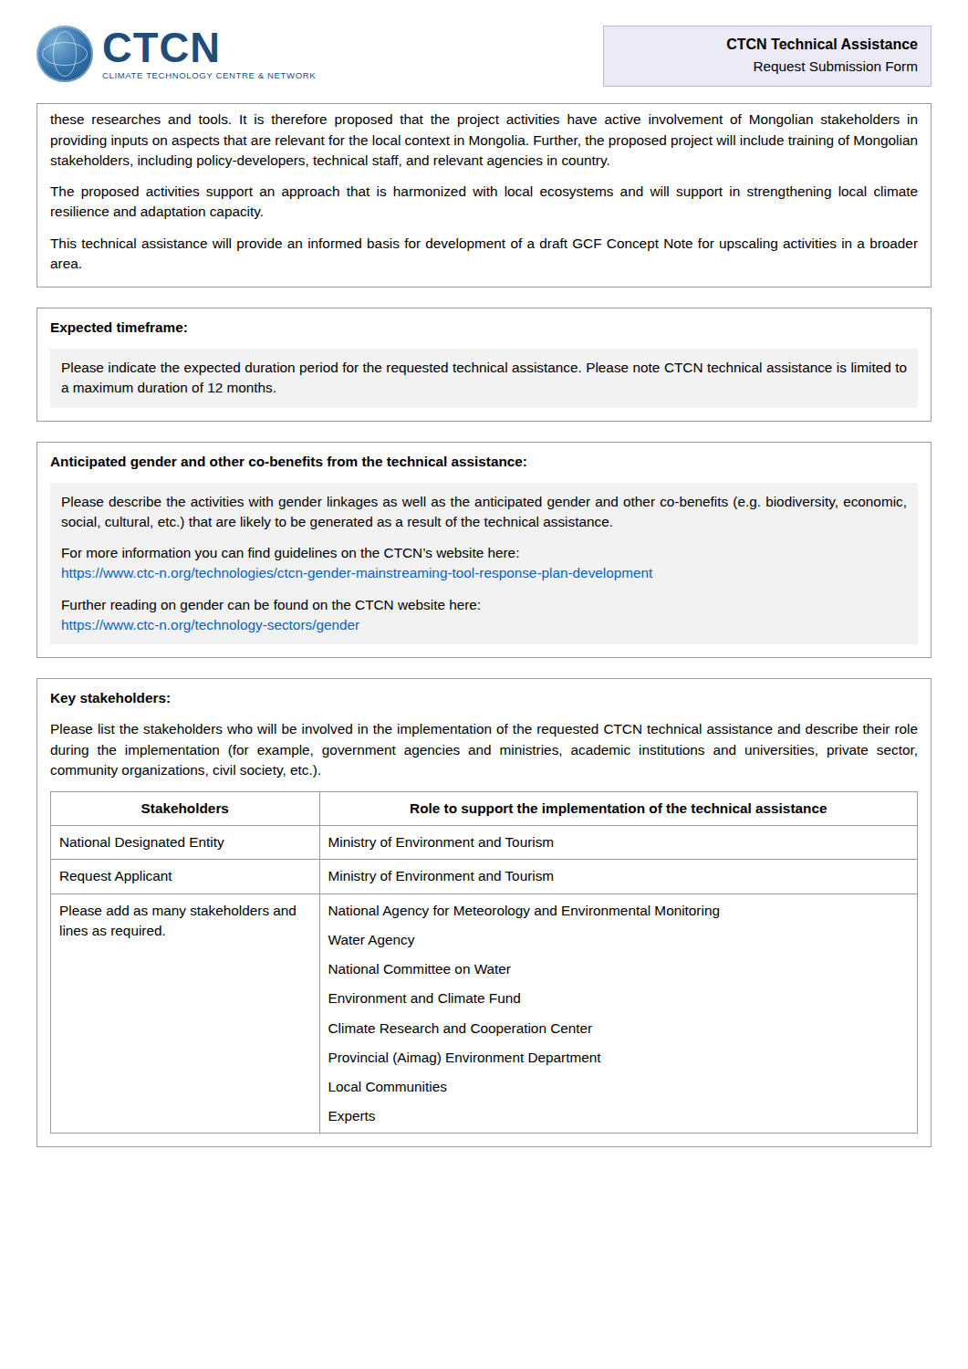CTCN
CLIMATE TECHNOLOGY CENTRE & NETWORK
CTCN Technical Assistance
Request Submission Form
these researches and tools. It is therefore proposed that the project activities have active involvement of Mongolian stakeholders in providing inputs on aspects that are relevant for the local context in Mongolia. Further, the proposed project will include training of Mongolian stakeholders, including policy-developers, technical staff, and relevant agencies in country.
The proposed activities support an approach that is harmonized with local ecosystems and will support in strengthening local climate resilience and adaptation capacity.
This technical assistance will provide an informed basis for development of a draft GCF Concept Note for upscaling activities in a broader area.
Expected timeframe:
Please indicate the expected duration period for the requested technical assistance. Please note CTCN technical assistance is limited to a maximum duration of 12 months.
Anticipated gender and other co-benefits from the technical assistance:
Please describe the activities with gender linkages as well as the anticipated gender and other co-benefits (e.g. biodiversity, economic, social, cultural, etc.) that are likely to be generated as a result of the technical assistance.
For more information you can find guidelines on the CTCN’s website here:
https://www.ctc-n.org/technologies/ctcn-gender-mainstreaming-tool-response-plan-development
Further reading on gender can be found on the CTCN website here:
https://www.ctc-n.org/technology-sectors/gender
Key stakeholders:
Please list the stakeholders who will be involved in the implementation of the requested CTCN technical assistance and describe their role during the implementation (for example, government agencies and ministries, academic institutions and universities, private sector, community organizations, civil society, etc.).
| Stakeholders | Role to support the implementation of the technical assistance |
| --- | --- |
| National Designated Entity | Ministry of Environment and Tourism |
| Request Applicant | Ministry of Environment and Tourism |
| Please add as many stakeholders and lines as required. | National Agency for Meteorology and Environmental Monitoring Water Agency National Committee on Water Environment and Climate Fund Climate Research and Cooperation Center Provincial (Aimag) Environment Department Local Communities Experts |